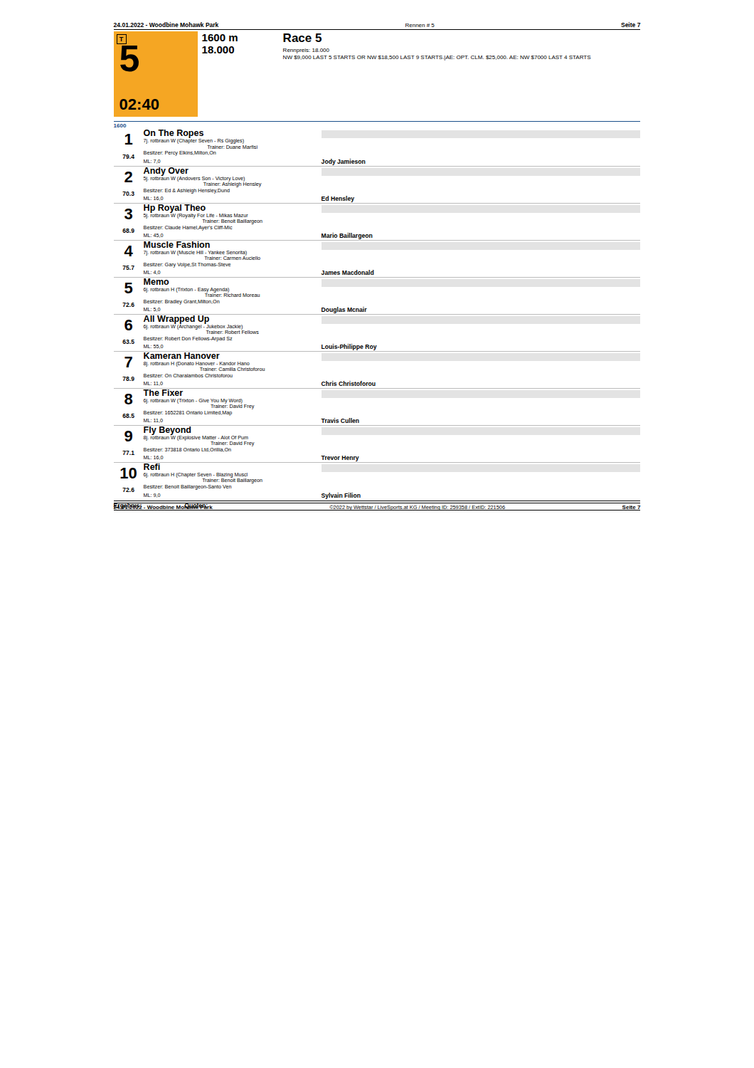24.01.2022 - Woodbine Mohawk Park
Rennen # 5
Seite 7
T
5
02:40
1600 m
18.000
Race 5
Rennpreis: 18.000
NW $9,000 LAST 5 STARTS OR NW $18,500 LAST 9 STARTS.|AE: OPT. CLM. $25,000. AE: NW $7000 LAST 4 STARTS
1600
| 1 79.4 | On The Ropes 7j. rotbraun W (Chapter Seven - Rs Giggles) Trainer: Duane Marfisi Besitzer: Percy Elkins,Milton,On | |
| ML: 7,0 | Jody Jamieson |
| 2 70.3 | Andy Over 5j. rotbraun W (Andovers Son - Victory Love) Trainer: Ashleigh Hensley Besitzer: Ed & Ashleigh Hensley,Dund | |
| ML: 16,0 | Ed Hensley |
| 3 68.9 | Hp Royal Theo 5j. rotbraun W (Royalty For Life - Mikas Mazur Trainer: Benoit Baillargeon Besitzer: Claude Hamel,Ayer's Cliff-Mic | |
| ML: 45,0 | Mario Baillargeon |
| 4 75.7 | Muscle Fashion 7j. rotbraun W (Muscle Hill - Yankee Senorita) Trainer: Carmen Auciello Besitzer: Gary Volpe,St Thomas-Steve | |
| ML: 4,0 | James Macdonald |
| 5 72.6 | Memo 6j. rotbraun H (Trixton - Easy Agenda) Trainer: Richard Moreau Besitzer: Bradley Grant,Milton,On | |
| ML: 5,0 | Douglas Mcnair |
| 6 63.5 | All Wrapped Up 6j. rotbraun W (Archangel - Jukebox Jackie) Trainer: Robert Fellows Besitzer: Robert Don Fellows-Arpad Sz | |
| ML: 55,0 | Louis-Philippe Roy |
| 7 78.9 | Kameran Hanover 8j. rotbraun H (Donato Hanover - Kandor Hano Trainer: Camilla Christoforou Besitzer: On Charalambos Christoforou | |
| ML: 11,0 | Chris Christoforou |
| 8 68.5 | The Fixer 6j. rotbraun W (Trixton - Give You My Word) Trainer: David Frey Besitzer: 1652281 Ontario Limited,Map | |
| ML: 11,0 | Travis Cullen |
| 9 77.1 | Fly Beyond 8j. rotbraun W (Explosive Matter - Alot Of Pum Trainer: David Frey Besitzer: 373818 Ontario Ltd,Orillia,On | |
| ML: 16,0 | Trevor Henry |
| 10 72.6 | Refi 6j. rotbraun H (Chapter Seven - Blazing Muscl Trainer: Benoit Baillargeon Besitzer: Benoit Baillargeon-Santo Ven | |
| ML: 9,0 | Sylvain Filion |
Ergebnis: Quoten:
24.01.2022 - Woodbine Mohawk Park
©2022 by Wettstar / LiveSports.at KG / Meeting ID: 259358 / ExtID: 221506
Seite 7